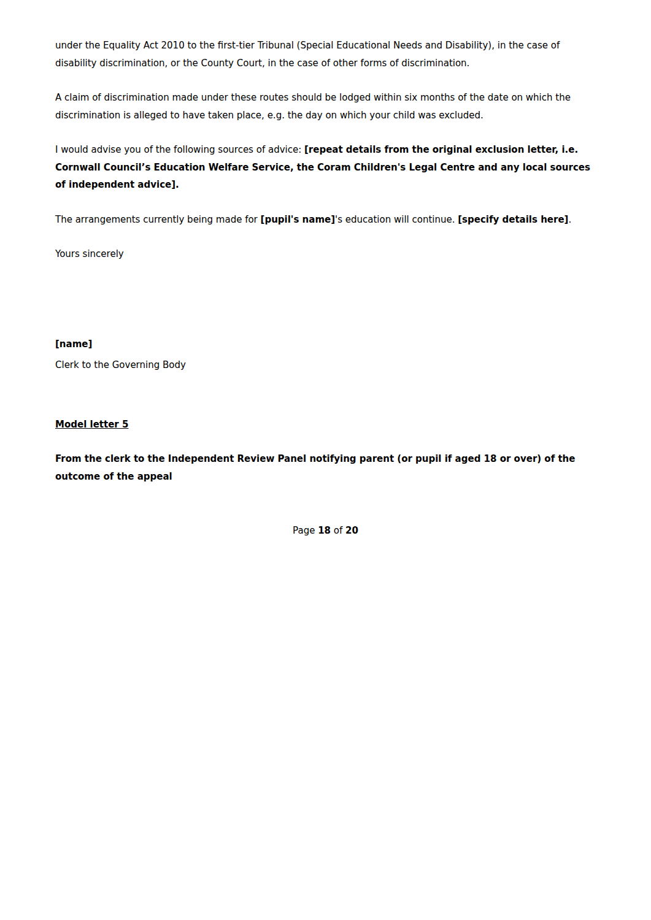under the Equality Act 2010 to the first-tier Tribunal (Special Educational Needs and Disability), in the case of disability discrimination, or the County Court, in the case of other forms of discrimination.
A claim of discrimination made under these routes should be lodged within six months of the date on which the discrimination is alleged to have taken place, e.g. the day on which your child was excluded.
I would advise you of the following sources of advice: [repeat details from the original exclusion letter, i.e. Cornwall Council’s Education Welfare Service, the Coram Children's Legal Centre and any local sources of independent advice].
The arrangements currently being made for [pupil's name]'s education will continue. [specify details here].
Yours sincerely
[name]
Clerk to the Governing Body
Model letter 5
From the clerk to the Independent Review Panel notifying parent (or pupil if aged 18 or over) of the outcome of the appeal
Page 18 of 20